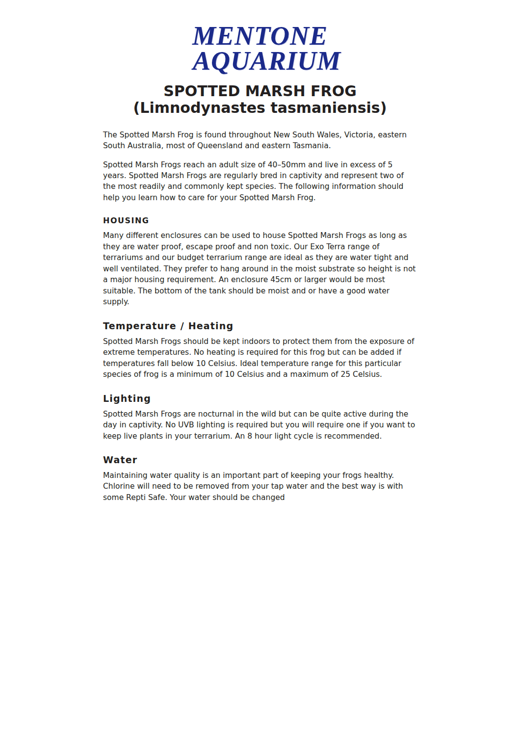MENTONE AQUARIUM
SPOTTED MARSH FROG (Limnodynastes tasmaniensis)
The Spotted Marsh Frog is found throughout New South Wales, Victoria, eastern South Australia, most of Queensland and eastern Tasmania.
Spotted Marsh Frogs reach an adult size of 40–50mm and live in excess of 5 years. Spotted Marsh Frogs are regularly bred in captivity and represent two of the most readily and commonly kept species. The following information should help you learn how to care for your Spotted Marsh Frog.
Housing
Many different enclosures can be used to house Spotted Marsh Frogs as long as they are water proof, escape proof and non toxic. Our Exo Terra range of terrariums and our budget terrarium range are ideal as they are water tight and well ventilated. They prefer to hang around in the moist substrate so height is not a major housing requirement. An enclosure 45cm or larger would be most suitable. The bottom of the tank should be moist and or have a good water supply.
Temperature / Heating
Spotted Marsh Frogs should be kept indoors to protect them from the exposure of extreme temperatures. No heating is required for this frog but can be added if temperatures fall below 10 Celsius. Ideal temperature range for this particular species of frog is a minimum of 10 Celsius and a maximum of 25 Celsius.
Lighting
Spotted Marsh Frogs are nocturnal in the wild but can be quite active during the day in captivity. No UVB lighting is required but you will require one if you want to keep live plants in your terrarium. An 8 hour light cycle is recommended.
Water
Maintaining water quality is an important part of keeping your frogs healthy. Chlorine will need to be removed from your tap water and the best way is with some Repti Safe. Your water should be changed